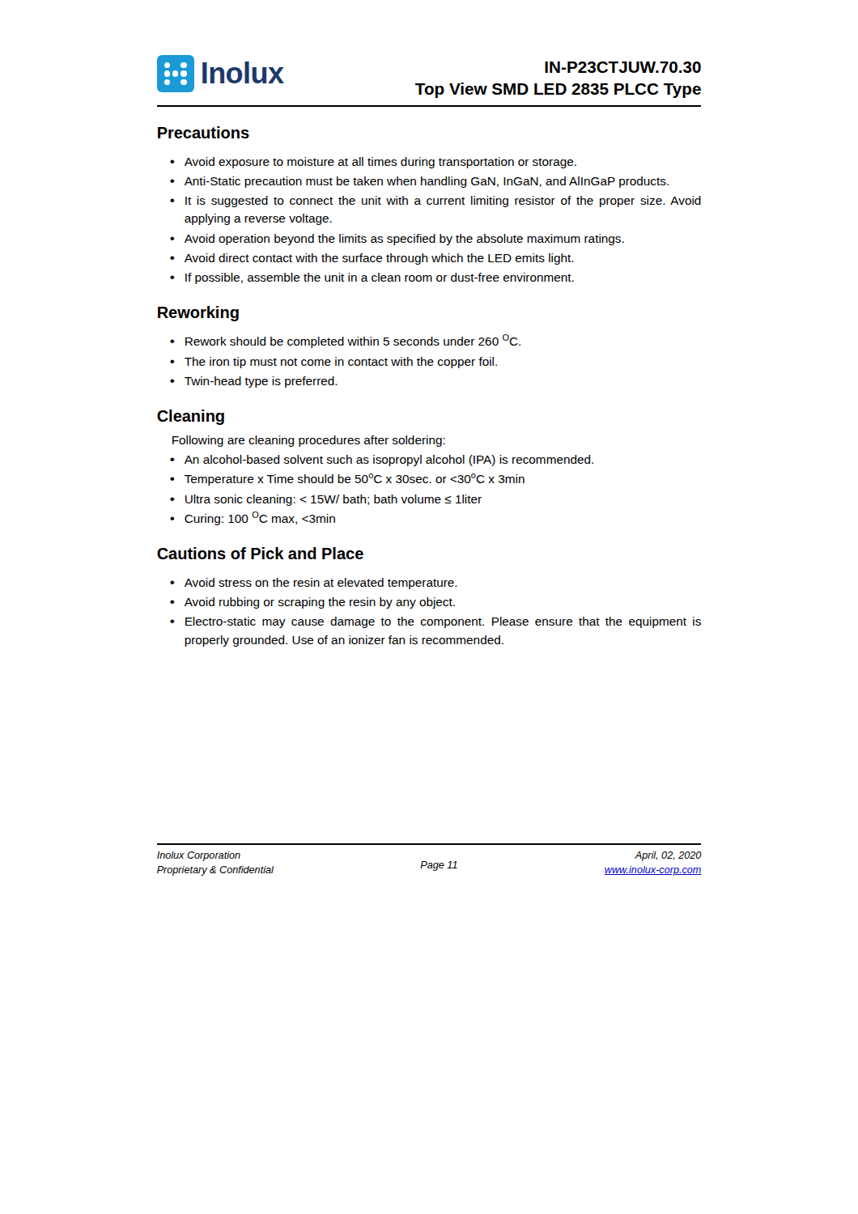Inolux
IN-P23CTJUW.70.30
Top View SMD LED 2835 PLCC Type
Precautions
Avoid exposure to moisture at all times during transportation or storage.
Anti-Static precaution must be taken when handling GaN, InGaN, and AlInGaP products.
It is suggested to connect the unit with a current limiting resistor of the proper size. Avoid applying a reverse voltage.
Avoid operation beyond the limits as specified by the absolute maximum ratings.
Avoid direct contact with the surface through which the LED emits light.
If possible, assemble the unit in a clean room or dust-free environment.
Reworking
Rework should be completed within 5 seconds under 260 OC.
The iron tip must not come in contact with the copper foil.
Twin-head type is preferred.
Cleaning
Following are cleaning procedures after soldering:
An alcohol-based solvent such as isopropyl alcohol (IPA) is recommended.
Temperature x Time should be 50oC x 30sec. or <30oC x 3min
Ultra sonic cleaning: < 15W/ bath; bath volume ≤ 1liter
Curing: 100 OC max, <3min
Cautions of Pick and Place
Avoid stress on the resin at elevated temperature.
Avoid rubbing or scraping the resin by any object.
Electro-static may cause damage to the component. Please ensure that the equipment is properly grounded. Use of an ionizer fan is recommended.
Inolux Corporation
Proprietary & Confidential
Page 11
April, 02, 2020
www.inolux-corp.com